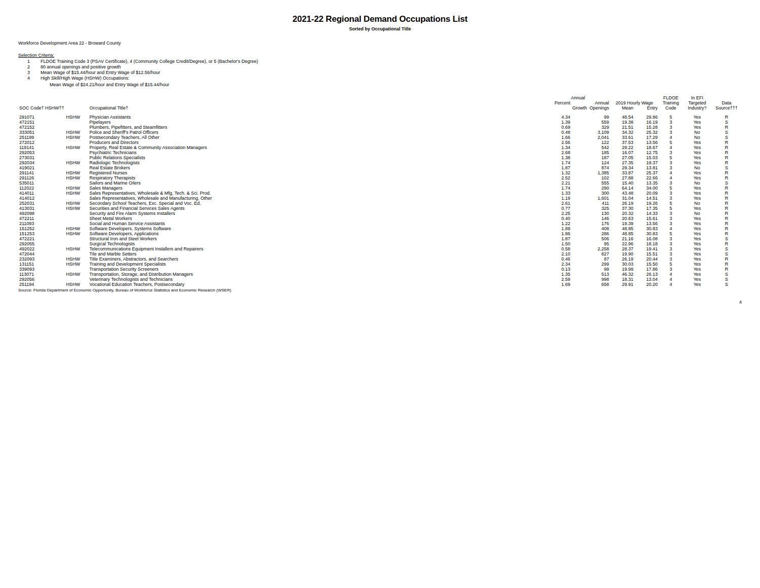2021-22 Regional Demand Occupations List
Sorted by Occupational Title
Workforce Development Area 22 - Broward County
Selection Criteria:
| 1 | FLDOE Training Code 3 (PSAV Certificate), 4 (Community College Credit/Degree), or 5 (Bachelor's Degree) |
| 2 | 80 annual openings and positive growth |
| 3 | Mean Wage of $15.44/hour and Entry Wage of $12.56/hour |
| 4 | High Skill/High Wage (HSHW) Occupations: |
Mean Wage of $24.21/hour and Entry Wage of $15.44/hour
| | | | Annual | | FLDOE | In EFI | |
| --- | --- | --- | --- | --- | --- | --- | --- |
| | | | Percent | Annual | 2019 Hourly Wage | Training | Targeted | Data |
| SOC Code† HSHW†† | | Occupational Title† | | Growth Openings | Mean | Entry | Code | Industry? | Source††† |
| 291071 | HSHW | Physician Assistants | 4.34 | 99 | 48.54 | 29.86 | 5 | Yes | R |
| 472151 | | Pipelayers | 1.39 | 559 | 19.38 | 16.19 | 3 | Yes | S |
| 472152 | | Plumbers, Pipefitters, and Steamfitters | 0.69 | 329 | 21.51 | 15.28 | 3 | Yes | R |
| 333051 | HSHW | Police and Sheriff's Patrol Officers | 0.48 | 3,109 | 34.32 | 25.32 | 3 | No | S |
| 251199 | HSHW | Postsecondary Teachers, All Other | 1.66 | 2,041 | 33.61 | 17.29 | 4 | No | S |
| 272012 | | Producers and Directors | 2.56 | 122 | 37.53 | 13.56 | 5 | Yes | R |
| 119141 | HSHW | Property, Real Estate & Community Association Managers | 1.34 | 542 | 29.22 | 18.67 | 4 | Yes | R |
| 292053 | | Psychiatric Technicians | 2.68 | 185 | 16.07 | 12.75 | 3 | Yes | R |
| 273031 | | Public Relations Specialists | 1.38 | 187 | 27.05 | 15.03 | 5 | Yes | R |
| 292034 | HSHW | Radiologic Technologists | 1.74 | 124 | 27.35 | 19.37 | 3 | Yes | R |
| 419021 | | Real Estate Brokers | 1.87 | 874 | 29.34 | 13.81 | 3 | No | S |
| 291141 | HSHW | Registered Nurses | 1.32 | 1,385 | 33.87 | 25.37 | 4 | Yes | R |
| 291126 | HSHW | Respiratory Therapists | 2.52 | 102 | 27.88 | 22.66 | 4 | Yes | R |
| 535011 | | Sailors and Marine Oilers | 2.21 | 555 | 15.40 | 13.35 | 3 | No | S |
| 112022 | HSHW | Sales Managers | 1.74 | 290 | 64.14 | 34.00 | 5 | Yes | R |
| 414011 | HSHW | Sales Representatives, Wholesale & Mfg, Tech. & Sci. Prod. | 1.33 | 300 | 43.48 | 20.09 | 3 | Yes | R |
| 414012 | | Sales Representatives, Wholesale and Manufacturing, Other | 1.19 | 1,601 | 31.04 | 14.51 | 3 | Yes | R |
| 252031 | HSHW | Secondary School Teachers, Exc. Special and Voc. Ed. | 2.61 | 411 | 26.19 | 19.26 | 5 | No | R |
| 413031 | HSHW | Securities and Financial Services Sales Agents | 0.77 | 325 | 37.30 | 17.35 | 5 | Yes | R |
| 492098 | | Security and Fire Alarm Systems Installers | 2.25 | 130 | 20.32 | 14.33 | 3 | No | R |
| 472211 | | Sheet Metal Workers | 0.40 | 146 | 20.63 | 15.61 | 3 | Yes | R |
| 211093 | | Social and Human Service Assistants | 1.22 | 176 | 19.39 | 13.56 | 3 | Yes | R |
| 151252 | HSHW | Software Developers, Systems Software | 1.89 | 408 | 48.85 | 30.83 | 4 | Yes | R |
| 151253 | HSHW | Software Developers, Applications | 1.86 | 286 | 48.85 | 30.83 | 5 | Yes | R |
| 472221 | | Structural Iron and Steel Workers | 1.87 | 506 | 21.16 | 16.08 | 3 | Yes | S |
| 292055 | | Surgical Technologists | 1.50 | 95 | 22.96 | 18.18 | 3 | Yes | R |
| 492022 | HSHW | Telecommunications Equipment Installers and Repairers | 0.58 | 2,258 | 28.37 | 19.41 | 3 | Yes | S |
| 472044 | | Tile and Marble Setters | 2.10 | 827 | 19.90 | 15.51 | 3 | Yes | S |
| 232093 | HSHW | Title Examiners, Abstractors, and Searchers | 0.46 | 87 | 26.19 | 20.44 | 3 | Yes | R |
| 131151 | HSHW | Training and Development Specialists | 2.34 | 299 | 30.03 | 15.50 | 5 | Yes | R |
| 339093 | | Transportation Security Screeners | 0.13 | 99 | 19.99 | 17.86 | 3 | Yes | R |
| 113071 | HSHW | Transportation, Storage, and Distribution Managers | 1.35 | 513 | 46.32 | 26.13 | 4 | Yes | S |
| 292056 | | Veterinary Technologists and Technicians | 2.59 | 998 | 18.31 | 13.04 | 4 | Yes | S |
| 251194 | HSHW | Vocational Education Teachers, Postsecondary | 1.69 | 658 | 29.91 | 20.20 | 4 | Yes | S |
Source: Florida Department of Economic Opportunity, Bureau of Workforce Statistics and Economic Research (WSER)
4